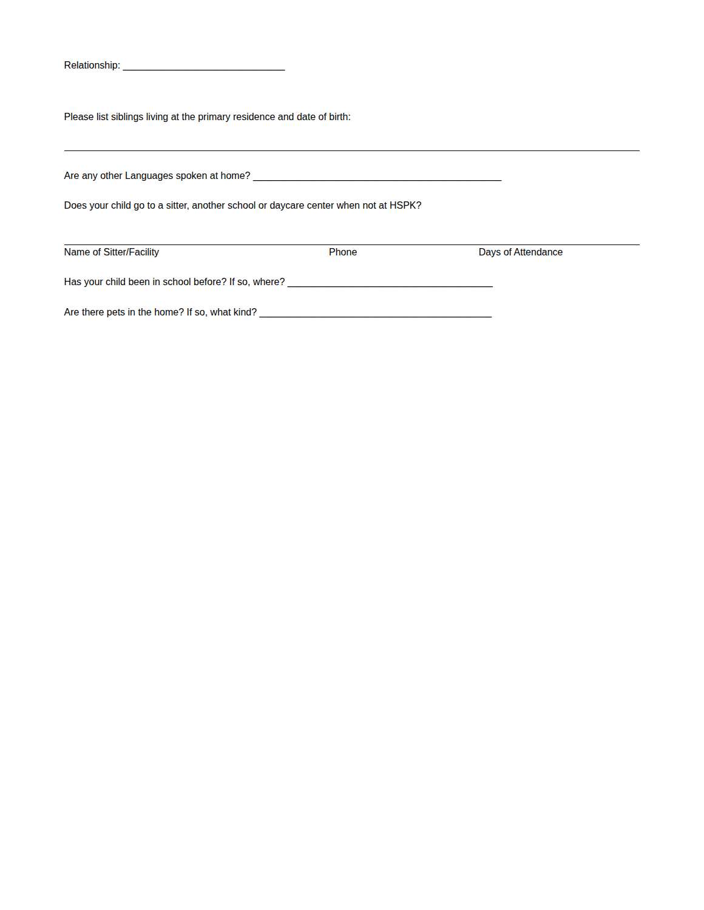Relationship: ______________________________
Please list siblings living at the primary residence and date of birth:
Are any other Languages spoken at home? ______________________________________________
Does your child go to a sitter, another school or daycare center when not at HSPK?
| Name of Sitter/Facility | Phone | Days of Attendance |
Has your child been in school before? If so, where? ______________________________________
Are there pets in the home? If so, what kind? ___________________________________________